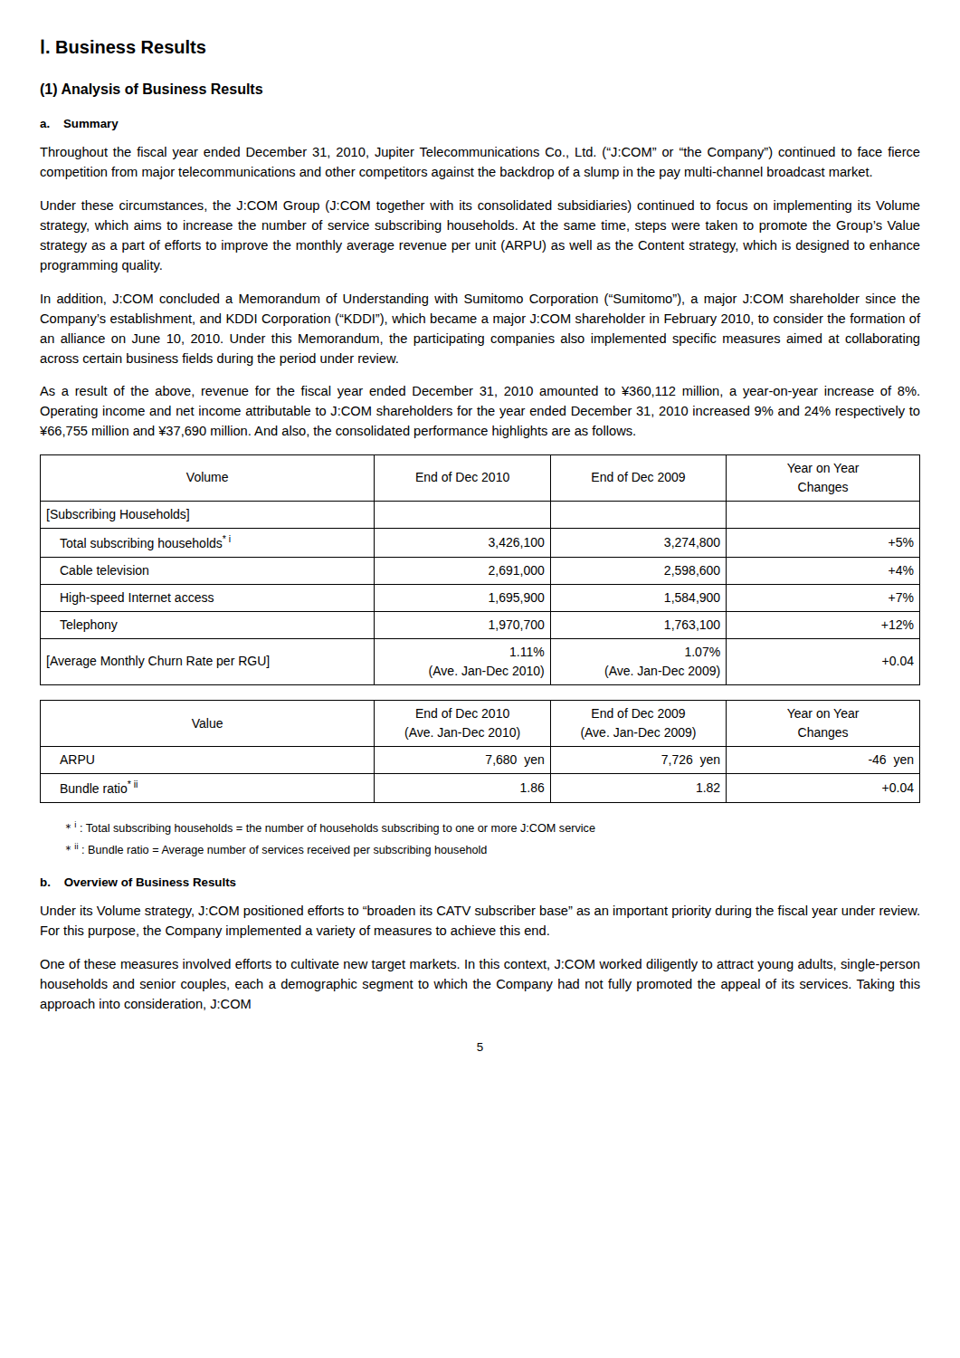Ⅰ. Business Results
(1) Analysis of Business Results
a. Summary
Throughout the fiscal year ended December 31, 2010, Jupiter Telecommunications Co., Ltd. (“J:COM” or “the Company”) continued to face fierce competition from major telecommunications and other competitors against the backdrop of a slump in the pay multi-channel broadcast market.
Under these circumstances, the J:COM Group (J:COM together with its consolidated subsidiaries) continued to focus on implementing its Volume strategy, which aims to increase the number of service subscribing households. At the same time, steps were taken to promote the Group’s Value strategy as a part of efforts to improve the monthly average revenue per unit (ARPU) as well as the Content strategy, which is designed to enhance programming quality.
In addition, J:COM concluded a Memorandum of Understanding with Sumitomo Corporation (“Sumitomo”), a major J:COM shareholder since the Company’s establishment, and KDDI Corporation (“KDDI”), which became a major J:COM shareholder in February 2010, to consider the formation of an alliance on June 10, 2010. Under this Memorandum, the participating companies also implemented specific measures aimed at collaborating across certain business fields during the period under review.
As a result of the above, revenue for the fiscal year ended December 31, 2010 amounted to ¥360,112 million, a year-on-year increase of 8%. Operating income and net income attributable to J:COM shareholders for the year ended December 31, 2010 increased 9% and 24% respectively to ¥66,755 million and ¥37,690 million. And also, the consolidated performance highlights are as follows.
| Volume | End of Dec 2010 | End of Dec 2009 | Year on Year Changes |
| --- | --- | --- | --- |
| [Subscribing Households] | | | |
| Total subscribing households * i | 3,426,100 | 3,274,800 | +5% |
| Cable television | 2,691,000 | 2,598,600 | +4% |
| High-speed Internet access | 1,695,900 | 1,584,900 | +7% |
| Telephony | 1,970,700 | 1,763,100 | +12% |
| [Average Monthly Churn Rate per RGU] | 1.11% (Ave. Jan-Dec 2010) | 1.07% (Ave. Jan-Dec 2009) | +0.04 |
| Value | End of Dec 2010 (Ave. Jan-Dec 2010) | End of Dec 2009 (Ave. Jan-Dec 2009) | Year on Year Changes |
| --- | --- | --- | --- |
| ARPU | 7,680 yen | 7,726 yen | -46 yen |
| Bundle ratio * ii | 1.86 | 1.82 | +0.04 |
＊i : Total subscribing households = the number of households subscribing to one or more J:COM service
＊ii : Bundle ratio = Average number of services received per subscribing household
b. Overview of Business Results
Under its Volume strategy, J:COM positioned efforts to “broaden its CATV subscriber base” as an important priority during the fiscal year under review. For this purpose, the Company implemented a variety of measures to achieve this end.
One of these measures involved efforts to cultivate new target markets. In this context, J:COM worked diligently to attract young adults, single-person households and senior couples, each a demographic segment to which the Company had not fully promoted the appeal of its services. Taking this approach into consideration, J:COM
5